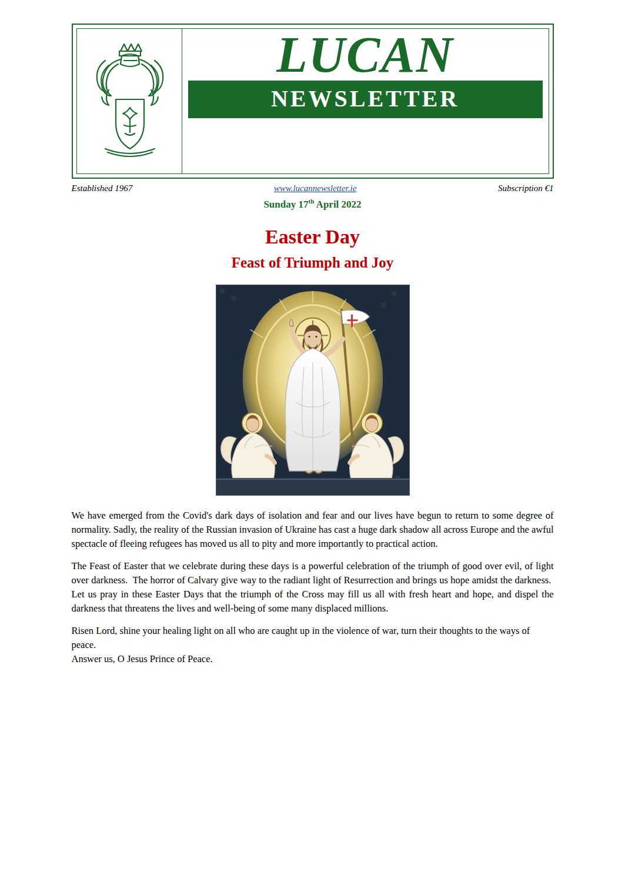LUCAN
NEWSLETTER
Established 1967 www.lucannewsletter.ie Subscription €1
Sunday 17th April 2022
Easter Day
Feast of Triumph and Joy
We have emerged from the Covid's dark days of isolation and fear and our lives have begun to return to some degree of normality. Sadly, the reality of the Russian invasion of Ukraine has cast a huge dark shadow all across Europe and the awful spectacle of fleeing refugees has moved us all to pity and more importantly to practical action.
The Feast of Easter that we celebrate during these days is a powerful celebration of the triumph of good over evil, of light over darkness. The horror of Calvary give way to the radiant light of Resurrection and brings us hope amidst the darkness. Let us pray in these Easter Days that the triumph of the Cross may fill us all with fresh heart and hope, and dispel the darkness that threatens the lives and well-being of some many displaced millions.
Risen Lord, shine your healing light on all who are caught up in the violence of war, turn their thoughts to the ways of peace.
Answer us, O Jesus Prince of Peace.